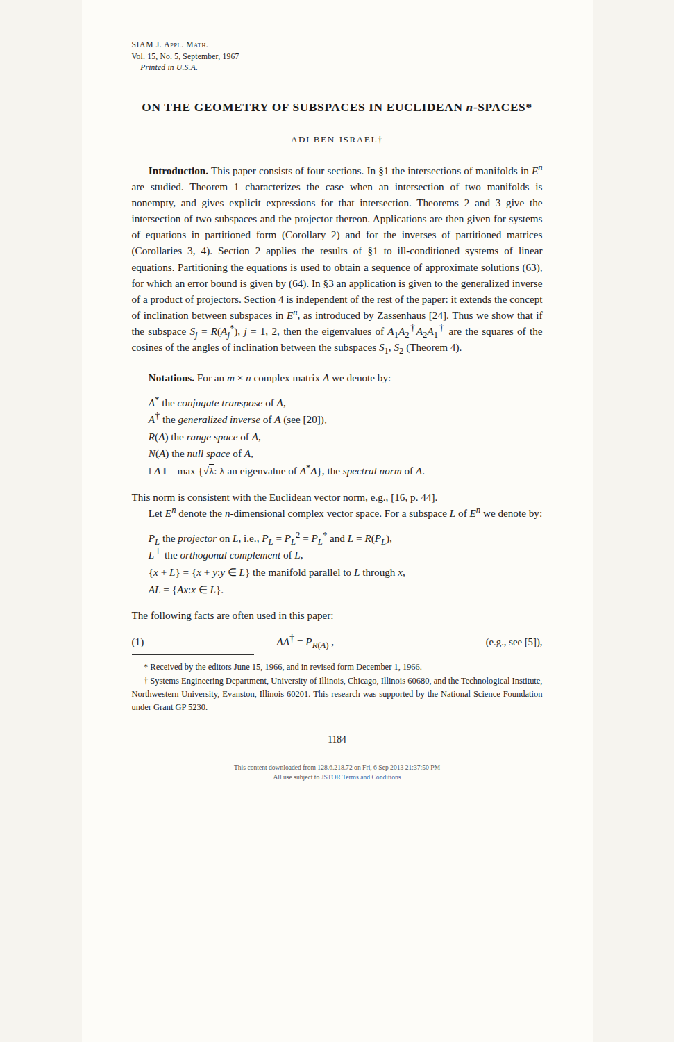SIAM J. Appl. Math.
Vol. 15, No. 5, September, 1967
Printed in U.S.A.
ON THE GEOMETRY OF SUBSPACES IN EUCLIDEAN n-SPACES*
ADI BEN-ISRAEL†
Introduction. This paper consists of four sections. In §1 the intersections of manifolds in En are studied. Theorem 1 characterizes the case when an intersection of two manifolds is nonempty, and gives explicit expressions for that intersection. Theorems 2 and 3 give the intersection of two subspaces and the projector thereon. Applications are then given for systems of equations in partitioned form (Corollary 2) and for the inverses of partitioned matrices (Corollaries 3, 4). Section 2 applies the results of §1 to ill-conditioned systems of linear equations. Partitioning the equations is used to obtain a sequence of approximate solutions (63), for which an error bound is given by (64). In §3 an application is given to the generalized inverse of a product of projectors. Section 4 is independent of the rest of the paper: it extends the concept of inclination between subspaces in En, as introduced by Zassenhaus [24]. Thus we show that if the subspace Sj = R(Aj*), j = 1, 2, then the eigenvalues of A1A2†A2A1† are the squares of the cosines of the angles of inclination between the subspaces S1, S2 (Theorem 4).
Notations. For an m × n complex matrix A we denote by:
A* the conjugate transpose of A,
A† the generalized inverse of A (see [20]),
R(A) the range space of A,
N(A) the null space of A,
‖ A ‖ = max {√λ: λ an eigenvalue of A*A}, the spectral norm of A.
This norm is consistent with the Euclidean vector norm, e.g., [16, p. 44].
Let En denote the n-dimensional complex vector space. For a subspace L of En we denote by:
PL the projector on L, i.e., PL = PL2 = PL* and L = R(PL),
L⊥ the orthogonal complement of L,
{x + L} = {x + y:y ∈ L} the manifold parallel to L through x,
AL = {Ax:x ∈ L}.
The following facts are often used in this paper:
(1) AA† = PR(A) , (e.g., see [5]),
* Received by the editors June 15, 1966, and in revised form December 1, 1966.
† Systems Engineering Department, University of Illinois, Chicago, Illinois 60680, and the Technological Institute, Northwestern University, Evanston, Illinois 60201. This research was supported by the National Science Foundation under Grant GP 5230.
1184
This content downloaded from 128.6.218.72 on Fri, 6 Sep 2013 21:37:50 PM
All use subject to JSTOR Terms and Conditions